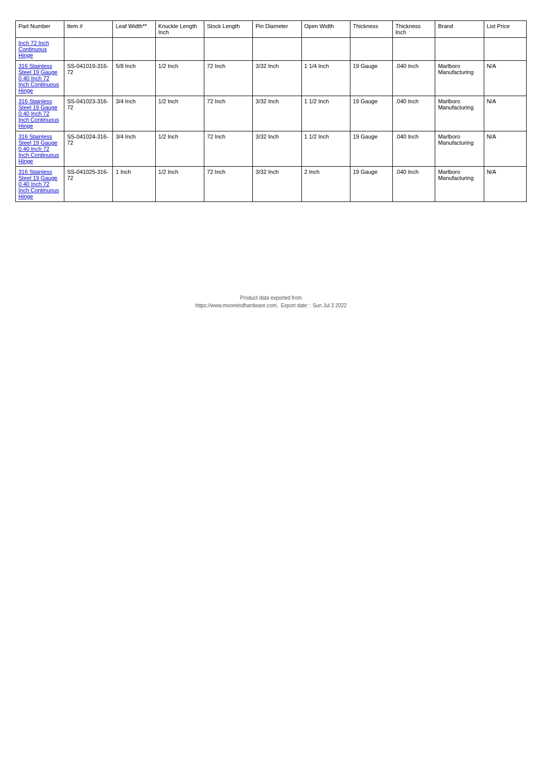| Part Number | Item # | Leaf Width** | Knuckle Length Inch | Stock Length | Pin Diameter | Open Width | Thickness | Thickness Inch | Brand | List Price |
| --- | --- | --- | --- | --- | --- | --- | --- | --- | --- | --- |
| Inch 72 Inch Continuous Hinge | | | | | | | | | | |
| 316 Stainless Steel 19 Gauge 0.40 Inch 72 Inch Continuous Hinge | SS-041019-316-72 | 5/8 Inch | 1/2 Inch | 72 Inch | 3/32 Inch | 1 1/4 Inch | 19 Gauge | .040 Inch | Marlboro Manufacturing | N/A |
| 316 Stainless Steel 19 Gauge 0.40 Inch 72 Inch Continuous Hinge | SS-041023-316-72 | 3/4 Inch | 1/2 Inch | 72 Inch | 3/32 Inch | 1 1/2 Inch | 19 Gauge | .040 Inch | Marlboro Manufacturing | N/A |
| 316 Stainless Steel 19 Gauge 0.40 Inch 72 Inch Continuous Hinge | SS-041024-316-72 | 3/4 Inch | 1/2 Inch | 72 Inch | 3/32 Inch | 1 1/2 Inch | 19 Gauge | .040 Inch | Marlboro Manufacturing | N/A |
| 316 Stainless Steel 19 Gauge 0.40 Inch 72 Inch Continuous Hinge | SS-041025-316-72 | 1 Inch | 1/2 Inch | 72 Inch | 3/32 Inch | 2 Inch | 19 Gauge | .040 Inch | Marlboro Manufacturing | N/A |
Product data exported from
https://www.mooreindhardware.com, Export date: : Sun Jul 3 2022